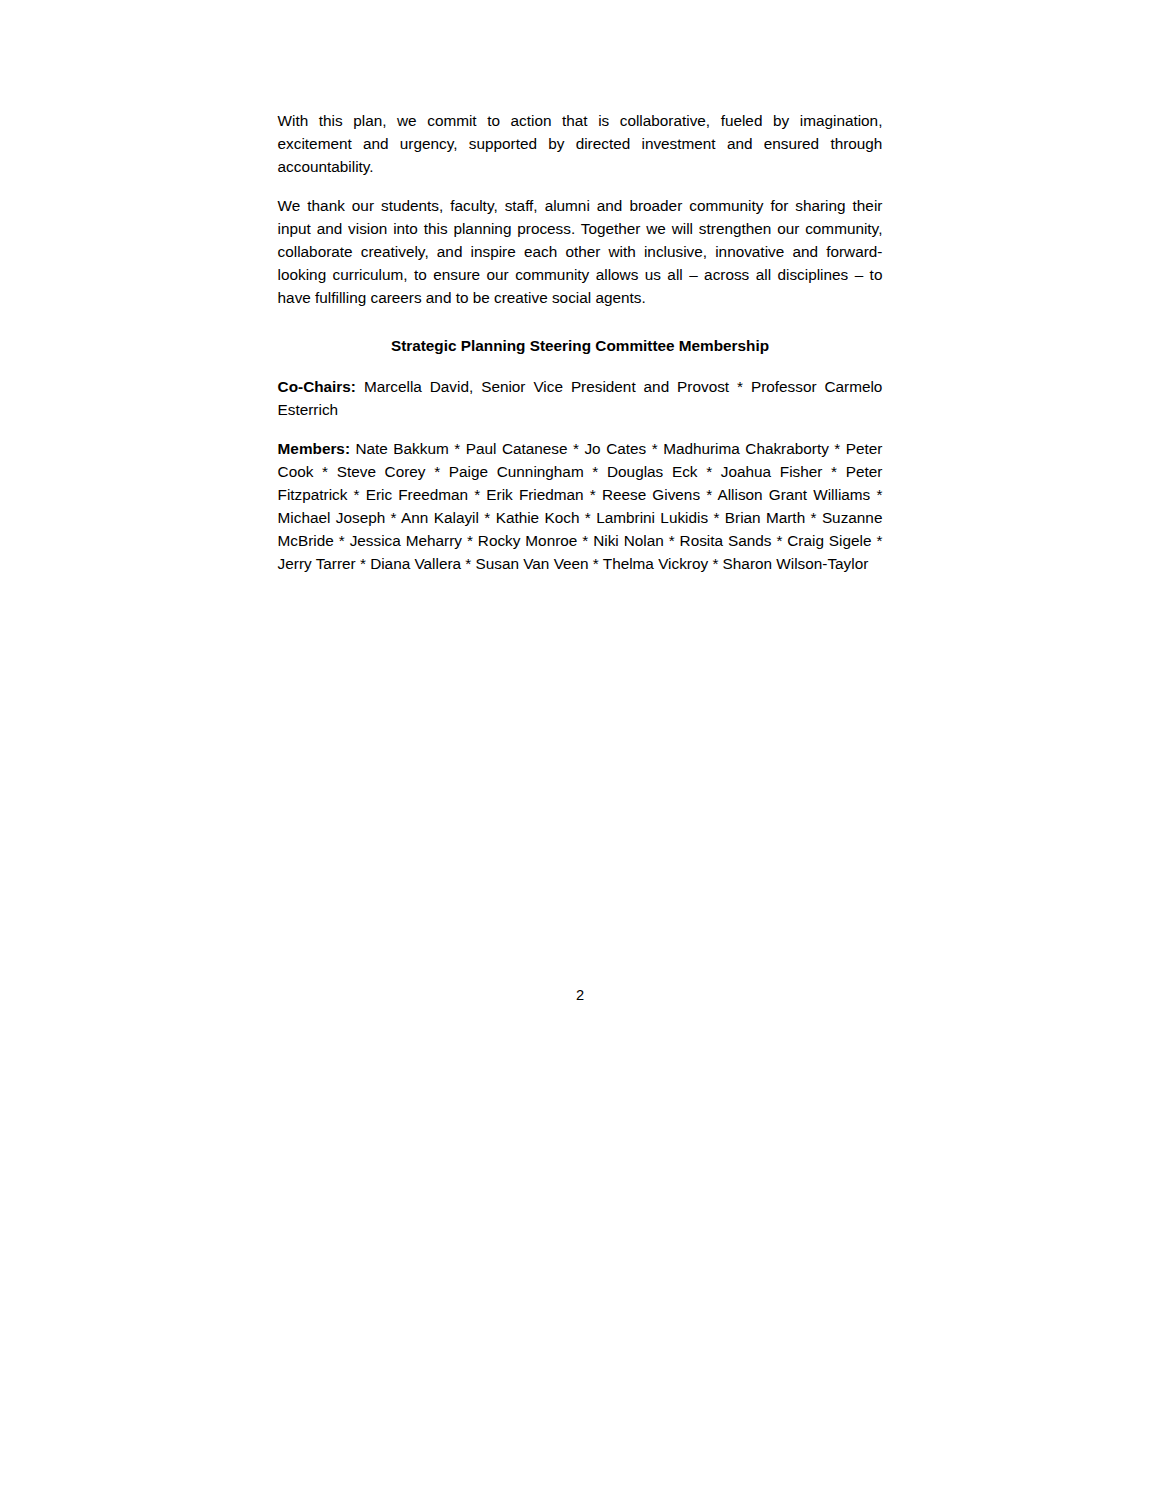With this plan, we commit to action that is collaborative, fueled by imagination, excitement and urgency, supported by directed investment and ensured through accountability.
We thank our students, faculty, staff, alumni and broader community for sharing their input and vision into this planning process. Together we will strengthen our community, collaborate creatively, and inspire each other with inclusive, innovative and forward-looking curriculum, to ensure our community allows us all – across all disciplines – to have fulfilling careers and to be creative social agents.
Strategic Planning Steering Committee Membership
Co-Chairs: Marcella David, Senior Vice President and Provost * Professor Carmelo Esterrich
Members: Nate Bakkum * Paul Catanese * Jo Cates * Madhurima Chakraborty * Peter Cook * Steve Corey * Paige Cunningham * Douglas Eck * Joahua Fisher * Peter Fitzpatrick * Eric Freedman * Erik Friedman * Reese Givens * Allison Grant Williams * Michael Joseph * Ann Kalayil * Kathie Koch * Lambrini Lukidis * Brian Marth * Suzanne McBride * Jessica Meharry * Rocky Monroe * Niki Nolan * Rosita Sands * Craig Sigele * Jerry Tarrer * Diana Vallera * Susan Van Veen * Thelma Vickroy * Sharon Wilson-Taylor
2